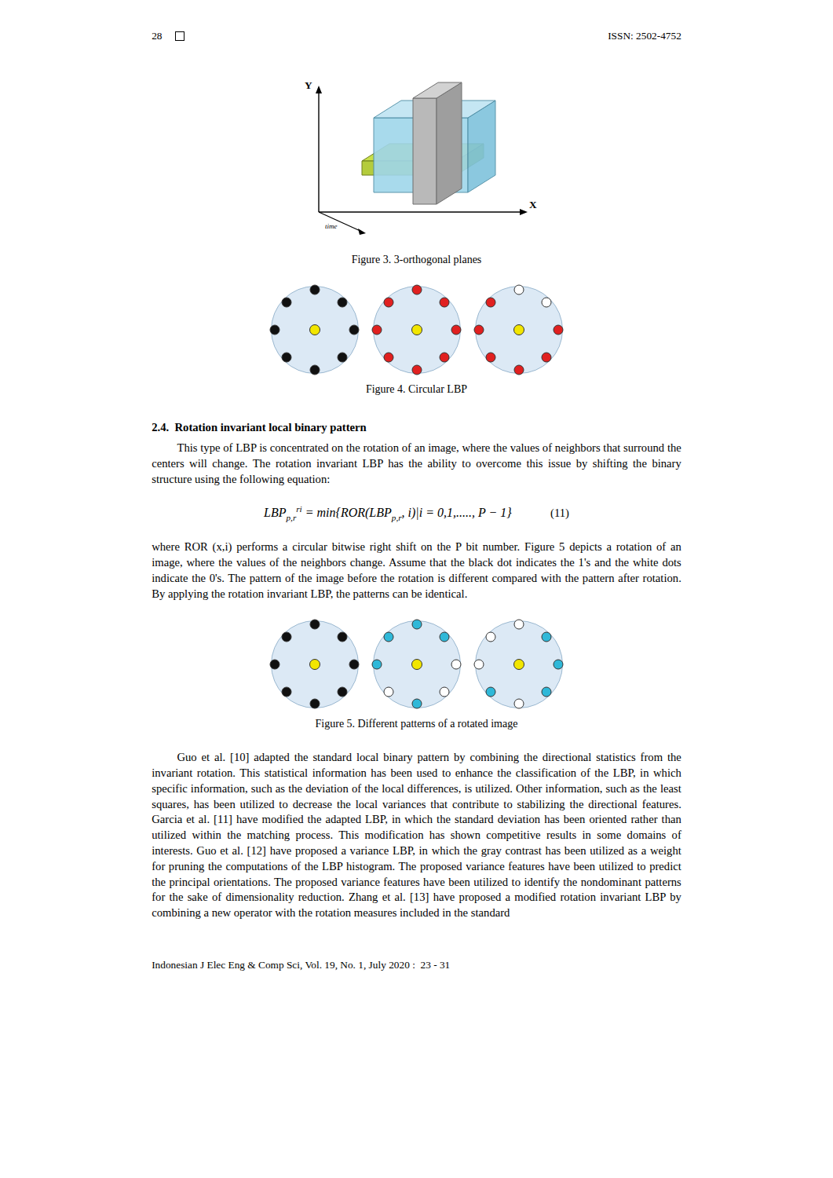28
ISSN: 2502-4752
Y X time
Figure 3. 3-orthogonal planes
Figure 4. Circular LBP
2.4. Rotation invariant local binary pattern
This type of LBP is concentrated on the rotation of an image, where the values of neighbors that surround the centers will change. The rotation invariant LBP has the ability to overcome this issue by shifting the binary structure using the following equation:
LBPp,rri = min{ROR(LBPp,r, i)|i = 0,1,....., P − 1} (11)
where ROR (x,i) performs a circular bitwise right shift on the P bit number. Figure 5 depicts a rotation of an image, where the values of the neighbors change. Assume that the black dot indicates the 1's and the white dots indicate the 0's. The pattern of the image before the rotation is different compared with the pattern after rotation. By applying the rotation invariant LBP, the patterns can be identical.
Figure 5. Different patterns of a rotated image
Guo et al. [10] adapted the standard local binary pattern by combining the directional statistics from the invariant rotation. This statistical information has been used to enhance the classification of the LBP, in which specific information, such as the deviation of the local differences, is utilized. Other information, such as the least squares, has been utilized to decrease the local variances that contribute to stabilizing the directional features. Garcia et al. [11] have modified the adapted LBP, in which the standard deviation has been oriented rather than utilized within the matching process. This modification has shown competitive results in some domains of interests. Guo et al. [12] have proposed a variance LBP, in which the gray contrast has been utilized as a weight for pruning the computations of the LBP histogram. The proposed variance features have been utilized to predict the principal orientations. The proposed variance features have been utilized to identify the nondominant patterns for the sake of dimensionality reduction. Zhang et al. [13] have proposed a modified rotation invariant LBP by combining a new operator with the rotation measures included in the standard
Indonesian J Elec Eng & Comp Sci, Vol. 19, No. 1, July 2020 : 23 - 31